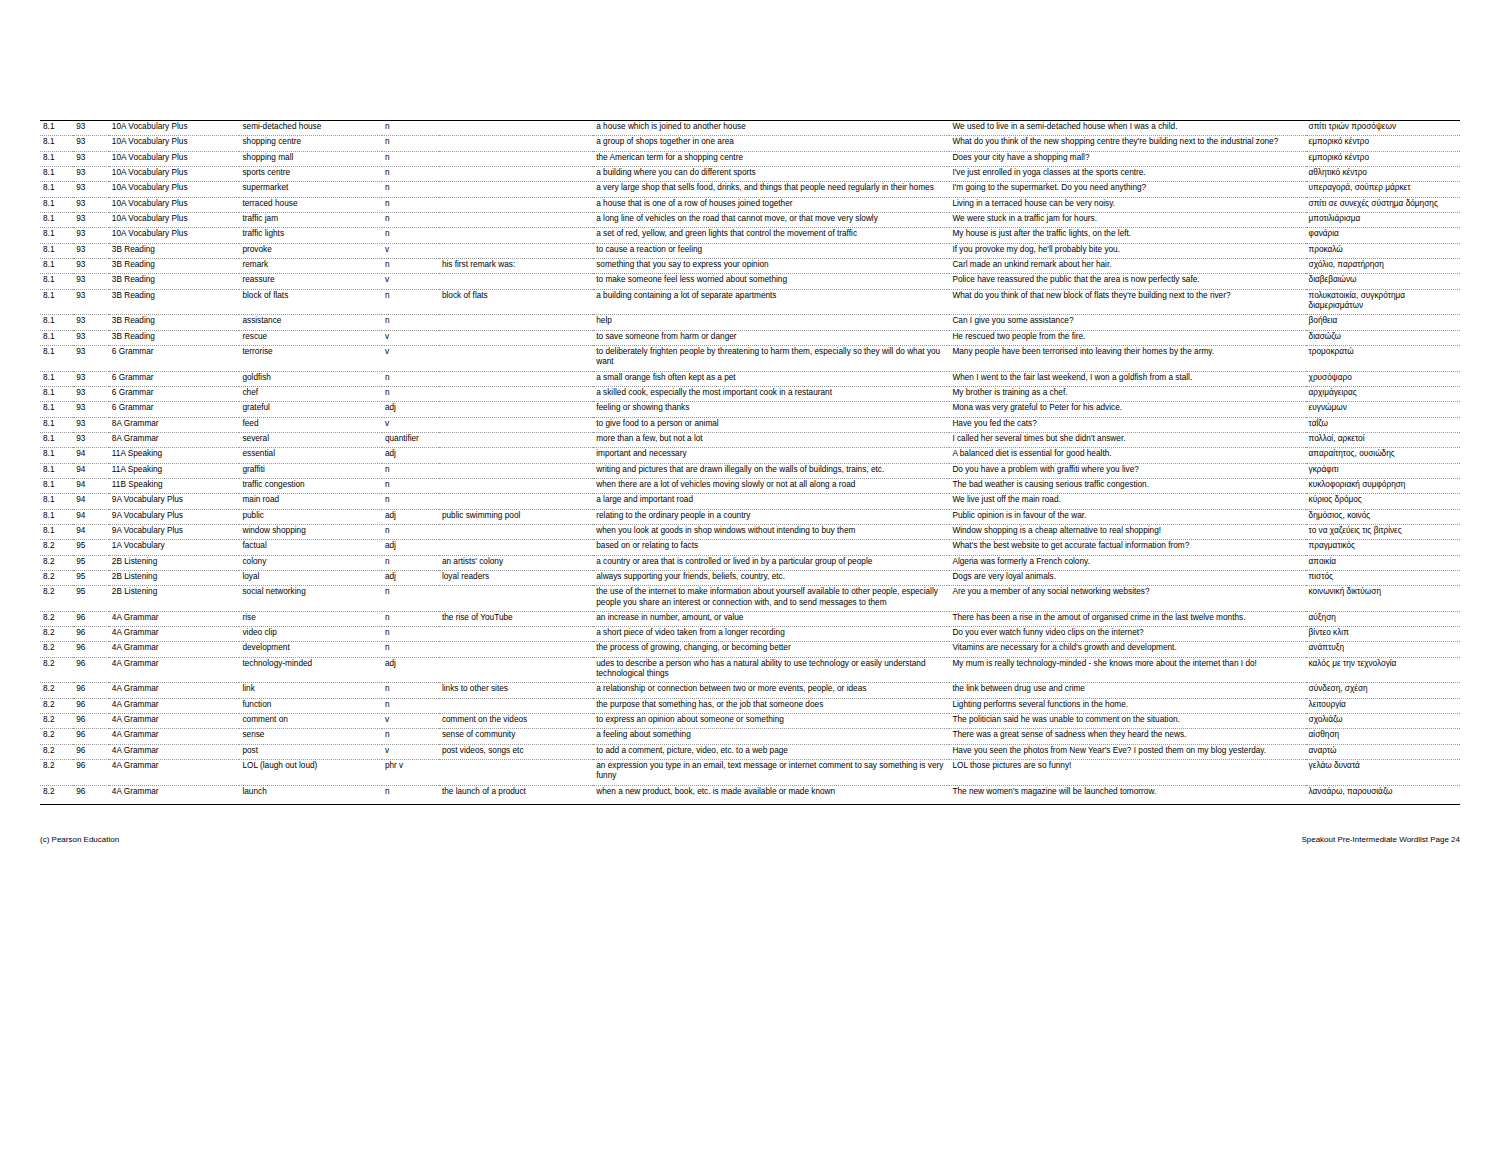| 8.1 | 93 | 10A Vocabulary Plus | semi-detached house | n | | a house which is joined to another house | We used to live in a semi-detached house when I was a child. | σπίτι τριών προσόψεων |
| 8.1 | 93 | 10A Vocabulary Plus | shopping centre | n | | a group of shops together in one area | What do you think of the new shopping centre they're building next to the industrial zone? | εμπορικό κέντρο |
| 8.1 | 93 | 10A Vocabulary Plus | shopping mall | n | | the American term for a shopping centre | Does your city have a shopping mall? | εμπορικό κέντρο |
| 8.1 | 93 | 10A Vocabulary Plus | sports centre | n | | a building where you can do different sports | I've just enrolled in yoga classes at the sports centre. | αθλητικό κέντρο |
| 8.1 | 93 | 10A Vocabulary Plus | supermarket | n | | a very large shop that sells food, drinks, and things that people need regularly in their homes | I'm going to the supermarket. Do you need anything? | υπεραγορά, σούπερ μάρκετ |
| 8.1 | 93 | 10A Vocabulary Plus | terraced house | n | | a house that is one of a row of houses joined together | Living in a terraced house can be very noisy. | σπίτι σε συνεχές σύστημα δόμησης |
| 8.1 | 93 | 10A Vocabulary Plus | traffic jam | n | | a long line of vehicles on the road that cannot move, or that move very slowly | We were stuck in a traffic jam for hours. | μποτιλιάρισμα |
| 8.1 | 93 | 10A Vocabulary Plus | traffic lights | n | | a set of red, yellow, and green lights that control the movement of traffic | My house is just after the traffic lights, on the left. | φανάρια |
| 8.1 | 93 | 3B Reading | provoke | v | | to cause a reaction or feeling | If you provoke my dog, he'll probably bite you. | προκαλώ |
| 8.1 | 93 | 3B Reading | remark | n | his first remark was: | something that you say to express your opinion | Carl made an unkind remark about her hair. | σχόλιο, παρατήρηση |
| 8.1 | 93 | 3B Reading | reassure | v | | to make someone feel less worried about something | Police have reassured the public that the area is now perfectly safe. | διαβεβαιώνω |
| 8.1 | 93 | 3B Reading | block of flats | n | block of flats | a building containing a lot of separate apartments | What do you think of that new block of flats they're building next to the river? | πολυκατοικία, συγκρότημα διαμερισμάτων |
| 8.1 | 93 | 3B Reading | assistance | n | | help | Can I give you some assistance? | βοήθεια |
| 8.1 | 93 | 3B Reading | rescue | v | | to save someone from harm or danger | He rescued two people from the fire. | διασώζω |
| 8.1 | 93 | 6 Grammar | terrorise | v | | to deliberately frighten people by threatening to harm them, especially so they will do what you want | Many people have been terrorised into leaving their homes by the army. | τρομοκρατώ |
| 8.1 | 93 | 6 Grammar | goldfish | n | | a small orange fish often kept as a pet | When I went to the fair last weekend, I won a goldfish from a stall. | χρυσόψαρο |
| 8.1 | 93 | 6 Grammar | chef | n | | a skilled cook, especially the most important cook in a restaurant | My brother is training as a chef. | αρχιμάγειρας |
| 8.1 | 93 | 6 Grammar | grateful | adj | | feeling or showing thanks | Mona was very grateful to Peter for his advice. | ευγνώμων |
| 8.1 | 93 | 8A Grammar | feed | v | | to give food to a person or animal | Have you fed the cats? | ταΐζω |
| 8.1 | 93 | 8A Grammar | several | quantifier | | more than a few, but not a lot | I called her several times but she didn't answer. | πολλοί, αρκετοί |
| 8.1 | 94 | 11A Speaking | essential | adj | | important and necessary | A balanced diet is essential for good health. | απαραίτητος, ουσιώδης |
| 8.1 | 94 | 11A Speaking | graffiti | n | | writing and pictures that are drawn illegally on the walls of buildings, trains, etc. | Do you have a problem with graffiti where you live? | γκράφιτι |
| 8.1 | 94 | 11B Speaking | traffic congestion | n | | when there are a lot of vehicles moving slowly or not at all along a road | The bad weather is causing serious traffic congestion. | κυκλοφοριακή συμφόρηση |
| 8.1 | 94 | 9A Vocabulary Plus | main road | n | | a large and important road | We live just off the main road. | κύριος δρόμος |
| 8.1 | 94 | 9A Vocabulary Plus | public | adj | public swimming pool | relating to the ordinary people in a country | Public opinion is in favour of the war. | δημόσιος, κοινός |
| 8.1 | 94 | 9A Vocabulary Plus | window shopping | n | | when you look at goods in shop windows without intending to buy them | Window shopping is a cheap alternative to real shopping! | το να χαζεύεις τις βιτρίνες |
| 8.2 | 95 | 1A Vocabulary | factual | adj | | based on or relating to facts | What's the best website to get accurate factual information from? | πραγματικός |
| 8.2 | 95 | 2B Listening | colony | n | an artists' colony | a country or area that is controlled or lived in by a particular group of people | Algeria was formerly a French colony. | αποικία |
| 8.2 | 95 | 2B Listening | loyal | adj | loyal readers | always supporting your friends, beliefs, country, etc. | Dogs are very loyal animals. | πιστός |
| 8.2 | 95 | 2B Listening | social networking | n | | the use of the internet to make information about yourself available to other people, especially people you share an interest or connection with, and to send messages to them | Are you a member of any social networking websites? | κοινωνική δικτύωση |
| 8.2 | 96 | 4A Grammar | rise | n | the rise of YouTube | an increase in number, amount, or value | There has been a rise in the amout of organised crime in the last twelve months. | αύξηση |
| 8.2 | 96 | 4A Grammar | video clip | n | | a short piece of video taken from a longer recording | Do you ever watch funny video clips on the internet? | βίντεο κλιπ |
| 8.2 | 96 | 4A Grammar | development | n | | the process of growing, changing, or becoming better | Vitamins are necessary for a child's growth and development. | ανάπτυξη |
| 8.2 | 96 | 4A Grammar | technology-minded | adj | | udes to describe a person who has a natural ability to use technology or easily understand technological things | My mum is really technology-minded - she knows more about the internet than I do! | καλός με την τεχνολογία |
| 8.2 | 96 | 4A Grammar | link | n | links to other sites | a relationship or connection between two or more events, people, or ideas | the link between drug use and crime | σύνδεση, σχέση |
| 8.2 | 96 | 4A Grammar | function | n | | the purpose that something has, or the job that someone does | Lighting performs several functions in the home. | λειτουργία |
| 8.2 | 96 | 4A Grammar | comment on | v | comment on the videos | to express an opinion about someone or something | The politician said he was unable to comment on the situation. | σχολιάζω |
| 8.2 | 96 | 4A Grammar | sense | n | sense of community | a feeling about something | There was a great sense of sadness when they heard the news. | αίσθηση |
| 8.2 | 96 | 4A Grammar | post | v | post videos, songs etc | to add a comment, picture, video, etc. to a web page | Have you seen the photos from New Year's Eve? I posted them on my blog yesterday. | αναρτώ |
| 8.2 | 96 | 4A Grammar | LOL (laugh out loud) | phr v | | an expression you type in an email, text message or internet comment to say something is very funny | LOL those pictures are so funny! | γελάω δυνατά |
| 8.2 | 96 | 4A Grammar | launch | n | the launch of a product | when a new product, book, etc. is made available or made known | The new women's magazine will be launched tomorrow. | λανσάρω, παρουσιάζω |
(c) Pearson Education
Speakout Pre-Intermediate Wordlist Page 24